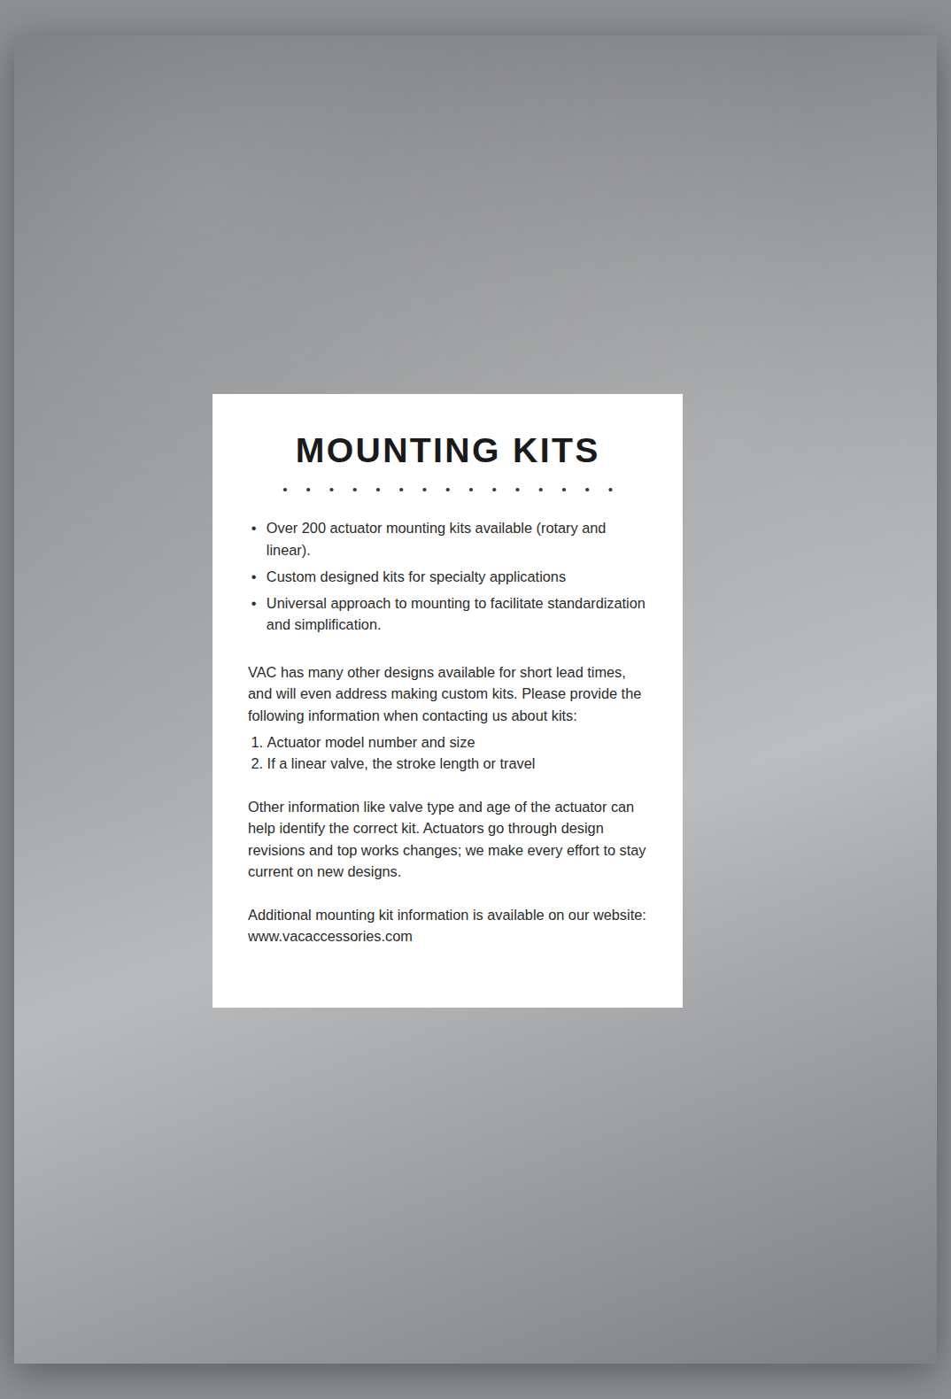Mounting Kits
• • • • • • • • • • • • • • •
Over 200 actuator mounting kits available (rotary and linear).
Custom designed kits for specialty applications
Universal approach to mounting to facilitate standardization and simplification.
VAC has many other designs available for short lead times, and will even address making custom kits. Please provide the following information when contacting us about kits:
Actuator model number and size
If a linear valve, the stroke length or travel
Other information like valve type and age of the actuator can help identify the correct kit. Actuators go through design revisions and top works changes; we make every effort to stay current on new designs.
Additional mounting kit information is available on our website: www.vacaccessories.com